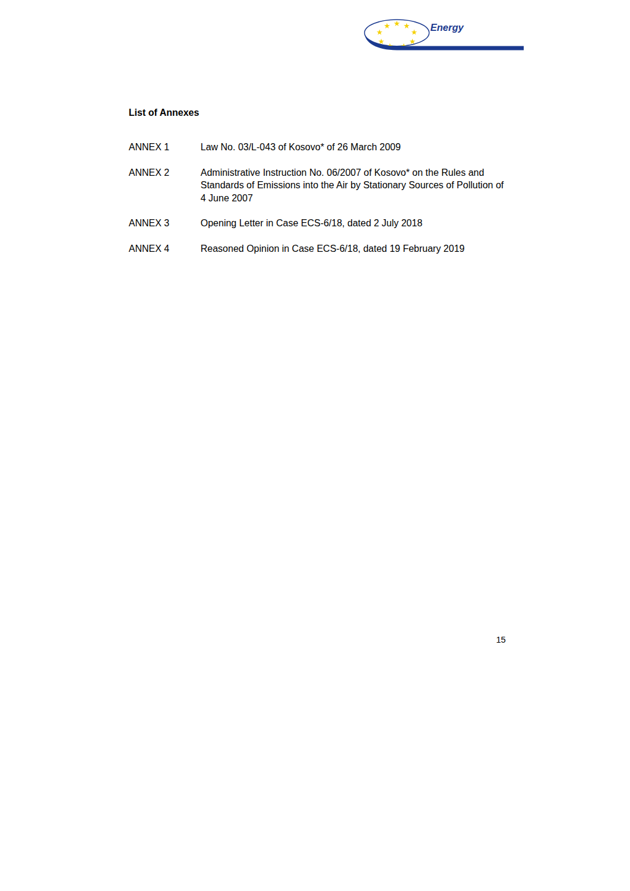Energy Community
List of Annexes
| ANNEX 1 | Law No. 03/L-043 of Kosovo* of 26 March 2009 |
| ANNEX 2 | Administrative Instruction No. 06/2007 of Kosovo* on the Rules and Standards of Emissions into the Air by Stationary Sources of Pollution of 4 June 2007 |
| ANNEX 3 | Opening Letter in Case ECS-6/18, dated 2 July 2018 |
| ANNEX 4 | Reasoned Opinion in Case ECS-6/18, dated 19 February 2019 |
15